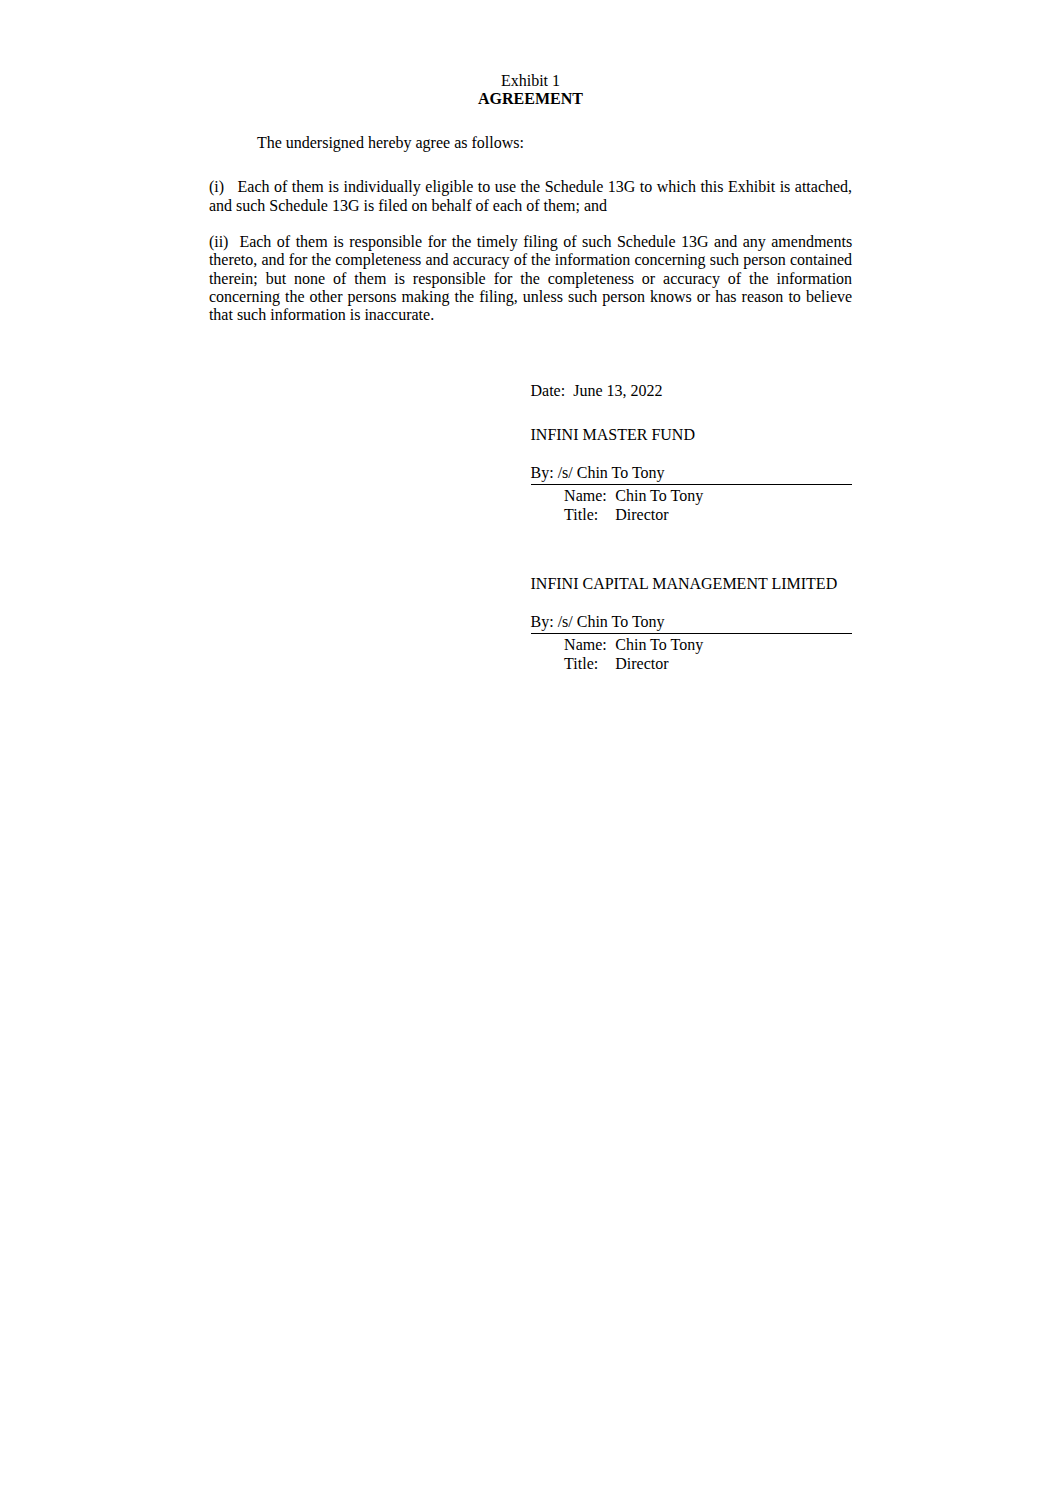Exhibit 1
AGREEMENT
The undersigned hereby agree as follows:
(i) Each of them is individually eligible to use the Schedule 13G to which this Exhibit is attached, and such Schedule 13G is filed on behalf of each of them; and
(ii) Each of them is responsible for the timely filing of such Schedule 13G and any amendments thereto, and for the completeness and accuracy of the information concerning such person contained therein; but none of them is responsible for the completeness or accuracy of the information concerning the other persons making the filing, unless such person knows or has reason to believe that such information is inaccurate.
Date: June 13, 2022
INFINI MASTER FUND
By: /s/ Chin To Tony
Name: Chin To Tony
Title: Director
INFINI CAPITAL MANAGEMENT LIMITED
By: /s/ Chin To Tony
Name: Chin To Tony
Title: Director